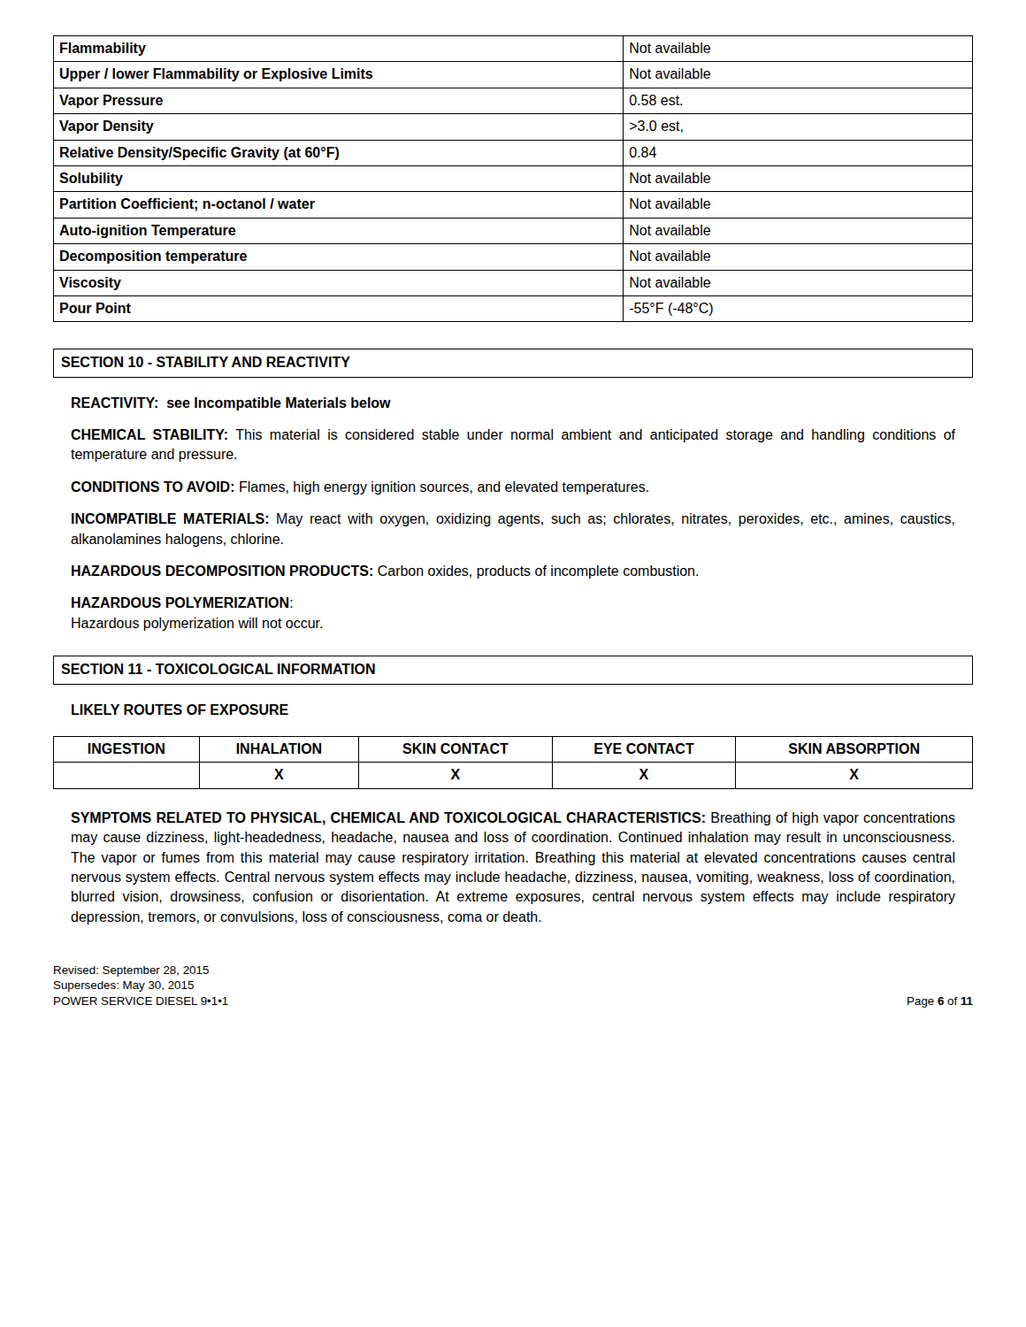| Flammability | Not available |
| Upper / lower Flammability or Explosive Limits | Not available |
| Vapor Pressure | 0.58 est. |
| Vapor Density | >3.0 est, |
| Relative Density/Specific Gravity (at 60°F) | 0.84 |
| Solubility | Not available |
| Partition Coefficient; n-octanol / water | Not available |
| Auto-ignition Temperature | Not available |
| Decomposition temperature | Not available |
| Viscosity | Not available |
| Pour Point | -55°F (-48°C) |
SECTION 10 - STABILITY AND REACTIVITY
REACTIVITY: see Incompatible Materials below
CHEMICAL STABILITY: This material is considered stable under normal ambient and anticipated storage and handling conditions of temperature and pressure.
CONDITIONS TO AVOID: Flames, high energy ignition sources, and elevated temperatures.
INCOMPATIBLE MATERIALS: May react with oxygen, oxidizing agents, such as; chlorates, nitrates, peroxides, etc., amines, caustics, alkanolamines halogens, chlorine.
HAZARDOUS DECOMPOSITION PRODUCTS: Carbon oxides, products of incomplete combustion.
HAZARDOUS POLYMERIZATION:
Hazardous polymerization will not occur.
SECTION 11 - TOXICOLOGICAL INFORMATION
LIKELY ROUTES OF EXPOSURE
| INGESTION | INHALATION | SKIN CONTACT | EYE CONTACT | SKIN ABSORPTION |
| --- | --- | --- | --- | --- |
| | X | X | X | X |
SYMPTOMS RELATED TO PHYSICAL, CHEMICAL AND TOXICOLOGICAL CHARACTERISTICS: Breathing of high vapor concentrations may cause dizziness, light-headedness, headache, nausea and loss of coordination. Continued inhalation may result in unconsciousness. The vapor or fumes from this material may cause respiratory irritation. Breathing this material at elevated concentrations causes central nervous system effects. Central nervous system effects may include headache, dizziness, nausea, vomiting, weakness, loss of coordination, blurred vision, drowsiness, confusion or disorientation. At extreme exposures, central nervous system effects may include respiratory depression, tremors, or convulsions, loss of consciousness, coma or death.
Revised: September 28, 2015
Supersedes: May 30, 2015
POWER SERVICE DIESEL 9•1•1 Page 6 of 11